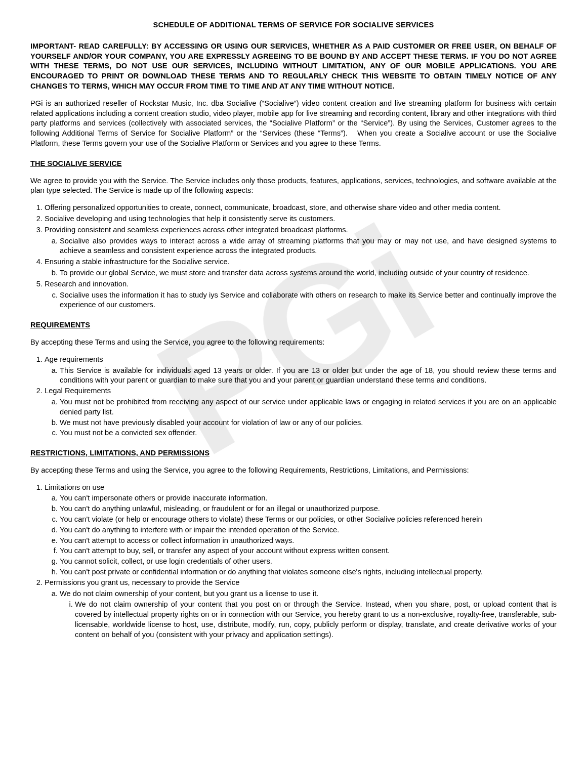PGi
SCHEDULE OF ADDITIONAL TERMS OF SERVICE FOR SOCIALIVE SERVICES
IMPORTANT- READ CAREFULLY: BY ACCESSING OR USING OUR SERVICES, WHETHER AS A PAID CUSTOMER OR FREE USER, ON BEHALF OF YOURSELF AND/OR YOUR COMPANY, YOU ARE EXPRESSLY AGREEING TO BE BOUND BY AND ACCEPT THESE TERMS. IF YOU DO NOT AGREE WITH THESE TERMS, DO NOT USE OUR SERVICES, INCLUDING WITHOUT LIMITATION, ANY OF OUR MOBILE APPLICATIONS. YOU ARE ENCOURAGED TO PRINT OR DOWNLOAD THESE TERMS AND TO REGULARLY CHECK THIS WEBSITE TO OBTAIN TIMELY NOTICE OF ANY CHANGES TO TERMS, WHICH MAY OCCUR FROM TIME TO TIME AND AT ANY TIME WITHOUT NOTICE.
PGi is an authorized reseller of Rockstar Music, Inc. dba Socialive (“Socialive”) video content creation and live streaming platform for business with certain related applications including a content creation studio, video player, mobile app for live streaming and recording content, library and other integrations with third party platforms and services (collectively with associated services, the “Socialive Platform” or the “Service”). By using the Services, Customer agrees to the following Additional Terms of Service for Socialive Platform” or the “Services (these “Terms”). When you create a Socialive account or use the Socialive Platform, these Terms govern your use of the Socialive Platform or Services and you agree to these Terms.
THE SOCIALIVE SERVICE
We agree to provide you with the Service. The Service includes only those products, features, applications, services, technologies, and software available at the plan type selected. The Service is made up of the following aspects:
Offering personalized opportunities to create, connect, communicate, broadcast, store, and otherwise share video and other media content.
Socialive developing and using technologies that help it consistently serve its customers.
Providing consistent and seamless experiences across other integrated broadcast platforms.
Socialive also provides ways to interact across a wide array of streaming platforms that you may or may not use, and have designed systems to achieve a seamless and consistent experience across the integrated products.
Ensuring a stable infrastructure for the Socialive service.
To provide our global Service, we must store and transfer data across systems around the world, including outside of your country of residence.
Research and innovation.
Socialive uses the information it has to study iys Service and collaborate with others on research to make its Service better and continually improve the experience of our customers.
REQUIREMENTS
By accepting these Terms and using the Service, you agree to the following requirements:
Age requirements
This Service is available for individuals aged 13 years or older. If you are 13 or older but under the age of 18, you should review these terms and conditions with your parent or guardian to make sure that you and your parent or guardian understand these terms and conditions.
Legal Requirements
You must not be prohibited from receiving any aspect of our service under applicable laws or engaging in related services if you are on an applicable denied party list.
We must not have previously disabled your account for violation of law or any of our policies.
You must not be a convicted sex offender.
RESTRICTIONS, LIMITATIONS, AND PERMISSIONS
By accepting these Terms and using the Service, you agree to the following Requirements, Restrictions, Limitations, and Permissions:
Limitations on use
You can't impersonate others or provide inaccurate information.
You can't do anything unlawful, misleading, or fraudulent or for an illegal or unauthorized purpose.
You can't violate (or help or encourage others to violate) these Terms or our policies, or other Socialive policies referenced herein
You can't do anything to interfere with or impair the intended operation of the Service.
You can't attempt to access or collect information in unauthorized ways.
You can't attempt to buy, sell, or transfer any aspect of your account without express written consent.
You cannot solicit, collect, or use login credentials of other users.
You can't post private or confidential information or do anything that violates someone else's rights, including intellectual property.
Permissions you grant us, necessary to provide the Service
We do not claim ownership of your content, but you grant us a license to use it.
We do not claim ownership of your content that you post on or through the Service. Instead, when you share, post, or upload content that is covered by intellectual property rights on or in connection with our Service, you hereby grant to us a non-exclusive, royalty-free, transferable, sub-licensable, worldwide license to host, use, distribute, modify, run, copy, publicly perform or display, translate, and create derivative works of your content on behalf of you (consistent with your privacy and application settings).